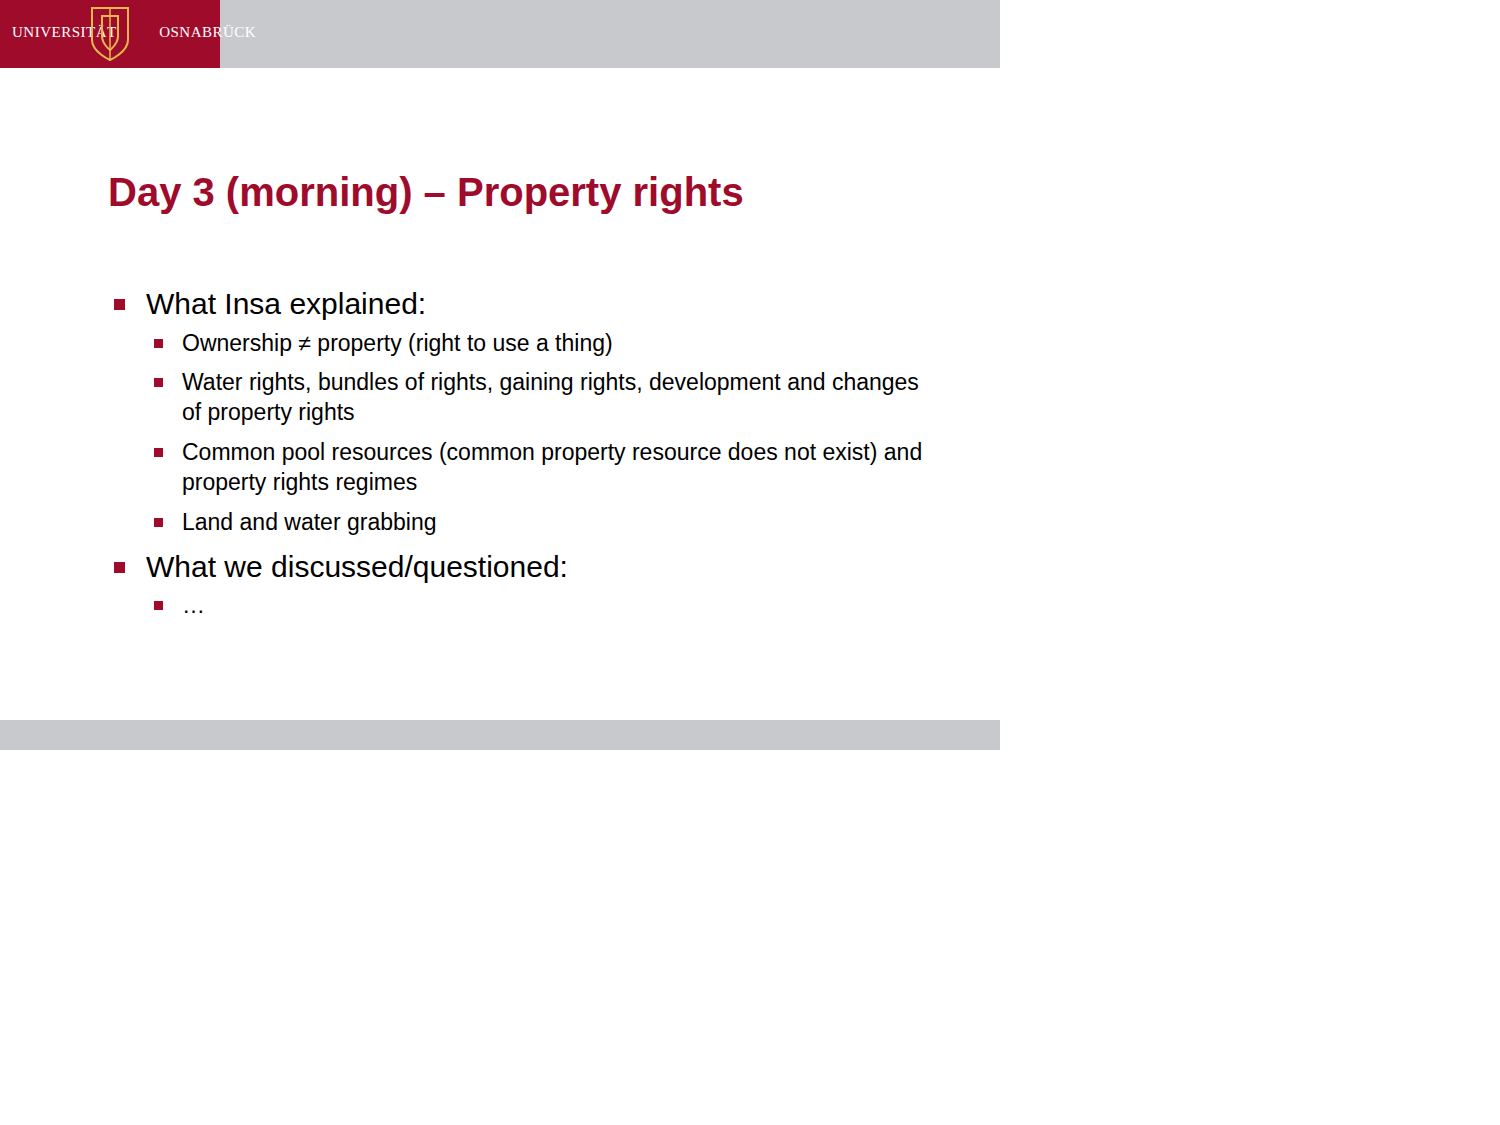UNIVERSITÄT OSNABRÜCK
Day 3 (morning) – Property rights
What Insa explained:
Ownership ≠ property (right to use a thing)
Water rights, bundles of rights, gaining rights, development and changes of property rights
Common pool resources (common property resource does not exist) and property rights regimes
Land and water grabbing
What we discussed/questioned:
…